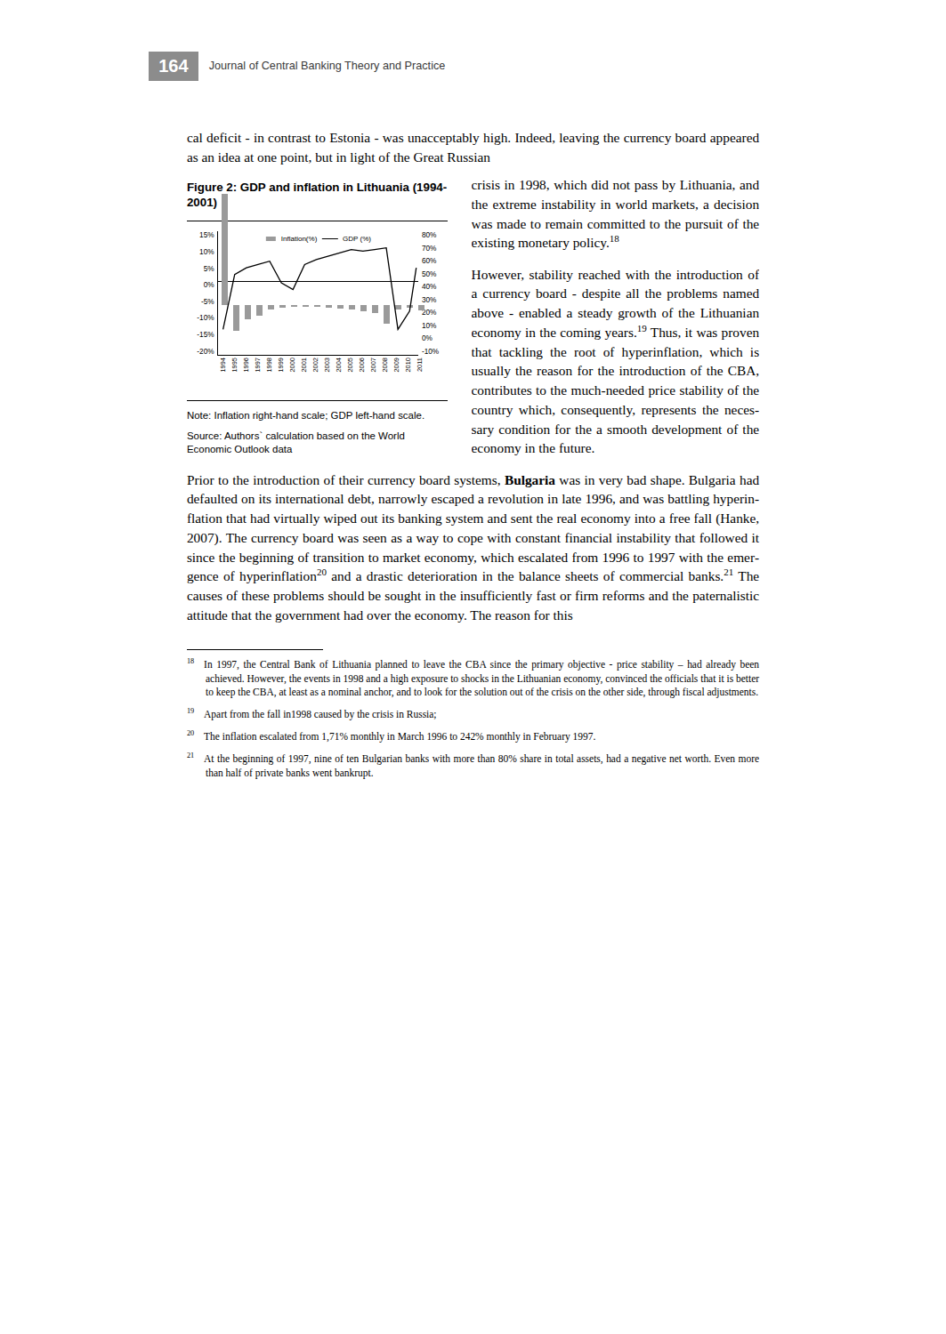164
Journal of Central Banking Theory and Practice
cal deficit - in contrast to Estonia - was unacceptably high. Indeed, leaving the currency board appeared as an idea at one point, but in light of the Great Russian
Figure 2: GDP and inflation in Lithuania (1994-2001)
15% 10% 5% 0% -5% -10% -15% -20%
80% 70% 60% 50% 40% 30% 20% 10% 0% -10%
Inflation(%) GDP (%)
1994 1995 1996 1997 1998 1999 2000 2001 2002 2003 2004 2005 2006 2007 2008 2009 2010 2011
Note: Inflation right-hand scale; GDP left-hand scale.
Source: Authors` calculation based on the World Economic Outlook data
crisis in 1998, which did not pass by Lithuania, and the extreme instability in world markets, a decision was made to remain committed to the pursuit of the existing monetary policy.18
However, stability reached with the introduction of a currency board - despite all the problems named above - enabled a steady growth of the Lithuanian economy in the coming years.19 Thus, it was proven that tackling the root of hyperinflation, which is usually the reason for the introduction of the CBA, contributes to the much-needed price stability of the country which, consequently, represents the necessary condition for the a smooth development of the economy in the future.
Prior to the introduction of their currency board systems, Bulgaria was in very bad shape. Bulgaria had defaulted on its international debt, narrowly escaped a revolution in late 1996, and was battling hyperinflation that had virtually wiped out its banking system and sent the real economy into a free fall (Hanke, 2007). The currency board was seen as a way to cope with constant financial instability that followed it since the beginning of transition to market economy, which escalated from 1996 to 1997 with the emergence of hyperinflation20 and a drastic deterioration in the balance sheets of commercial banks.21 The causes of these problems should be sought in the insufficiently fast or firm reforms and the paternalistic attitude that the government had over the economy. The reason for this
18 In 1997, the Central Bank of Lithuania planned to leave the CBA since the primary objective - price stability – had already been achieved. However, the events in 1998 and a high exposure to shocks in the Lithuanian economy, convinced the officials that it is better to keep the CBA, at least as a nominal anchor, and to look for the solution out of the crisis on the other side, through fiscal adjustments.
19 Apart from the fall in1998 caused by the crisis in Russia;
20 The inflation escalated from 1,71% monthly in March 1996 to 242% monthly in February 1997.
21 At the beginning of 1997, nine of ten Bulgarian banks with more than 80% share in total assets, had a negative net worth. Even more than half of private banks went bankrupt.